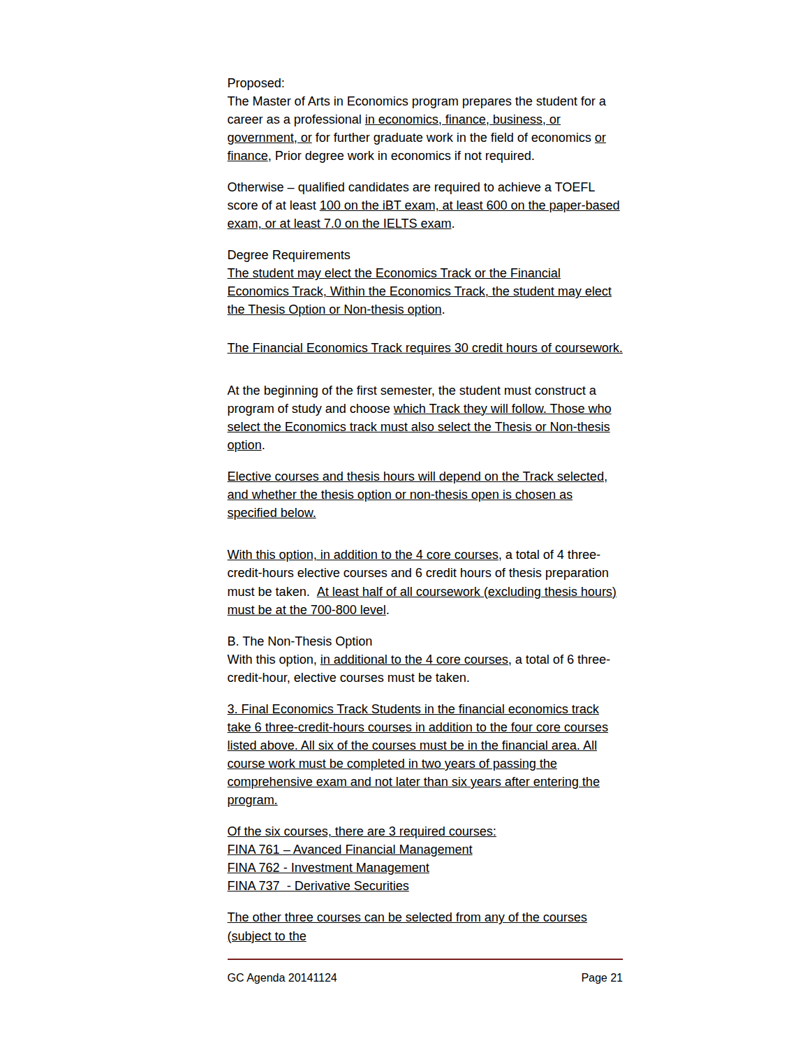Proposed:
The Master of Arts in Economics program prepares the student for a career as a professional in economics, finance, business, or government, or for further graduate work in the field of economics or finance, Prior degree work in economics if not required.
Otherwise – qualified candidates are required to achieve a TOEFL score of at least 100 on the iBT exam, at least 600 on the paper-based exam, or at least 7.0 on the IELTS exam.
Degree Requirements
The student may elect the Economics Track or the Financial Economics Track, Within the Economics Track, the student may elect the Thesis Option or Non-thesis option.
The Financial Economics Track requires 30 credit hours of coursework.
At the beginning of the first semester, the student must construct a program of study and choose which Track they will follow. Those who select the Economics track must also select the Thesis or Non-thesis option.
Elective courses and thesis hours will depend on the Track selected, and whether the thesis option or non-thesis open is chosen as specified below.
With this option, in addition to the 4 core courses, a total of 4 three-credit-hours elective courses and 6 credit hours of thesis preparation must be taken. At least half of all coursework (excluding thesis hours) must be at the 700-800 level.
B. The Non-Thesis Option
With this option, in additional to the 4 core courses, a total of 6 three-credit-hour, elective courses must be taken.
3. Final Economics Track Students in the financial economics track take 6 three-credit-hours courses in addition to the four core courses listed above. All six of the courses must be in the financial area. All course work must be completed in two years of passing the comprehensive exam and not later than six years after entering the program.
Of the six courses, there are 3 required courses:
FINA 761 – Avanced Financial Management
FINA 762 - Investment Management
FINA 737 - Derivative Securities
The other three courses can be selected from any of the courses (subject to the
GC Agenda 20141124 Page 21